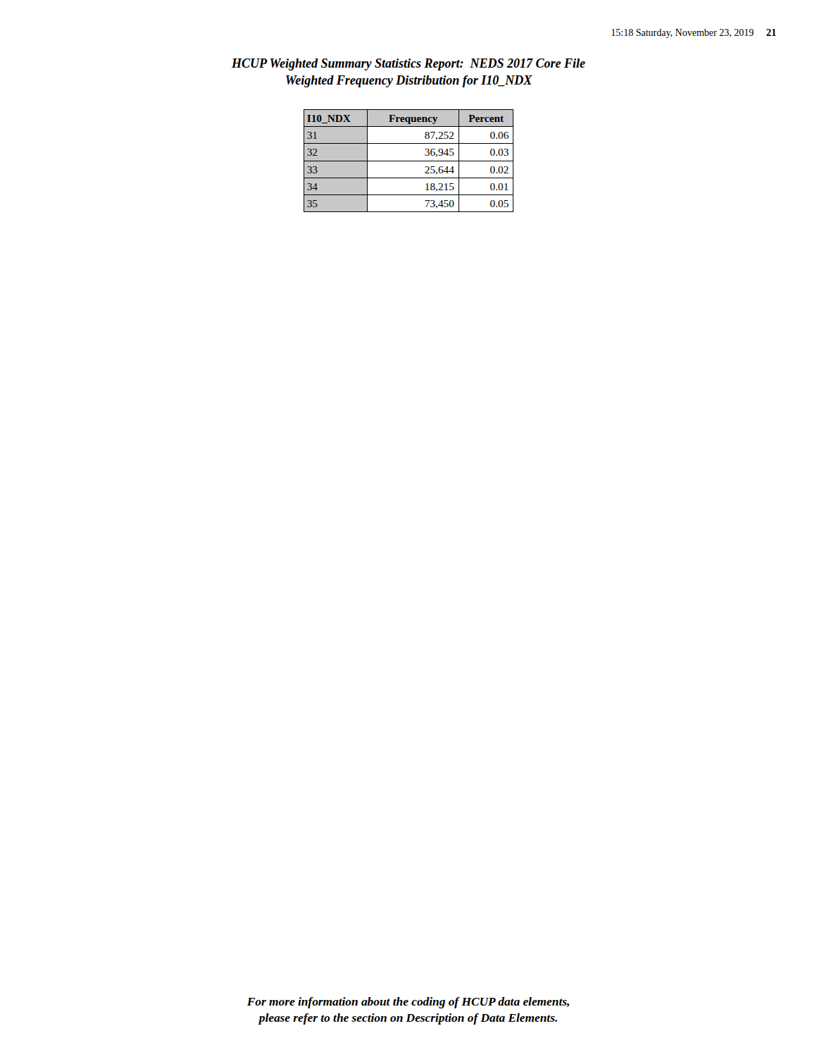15:18 Saturday, November 23, 201921
HCUP Weighted Summary Statistics Report: NEDS 2017 Core File
Weighted Frequency Distribution for I10_NDX
| I10_NDX | Frequency | Percent |
| --- | --- | --- |
| 31 | 87,252 | 0.06 |
| 32 | 36,945 | 0.03 |
| 33 | 25,644 | 0.02 |
| 34 | 18,215 | 0.01 |
| 35 | 73,450 | 0.05 |
For more information about the coding of HCUP data elements,
please refer to the section on Description of Data Elements.